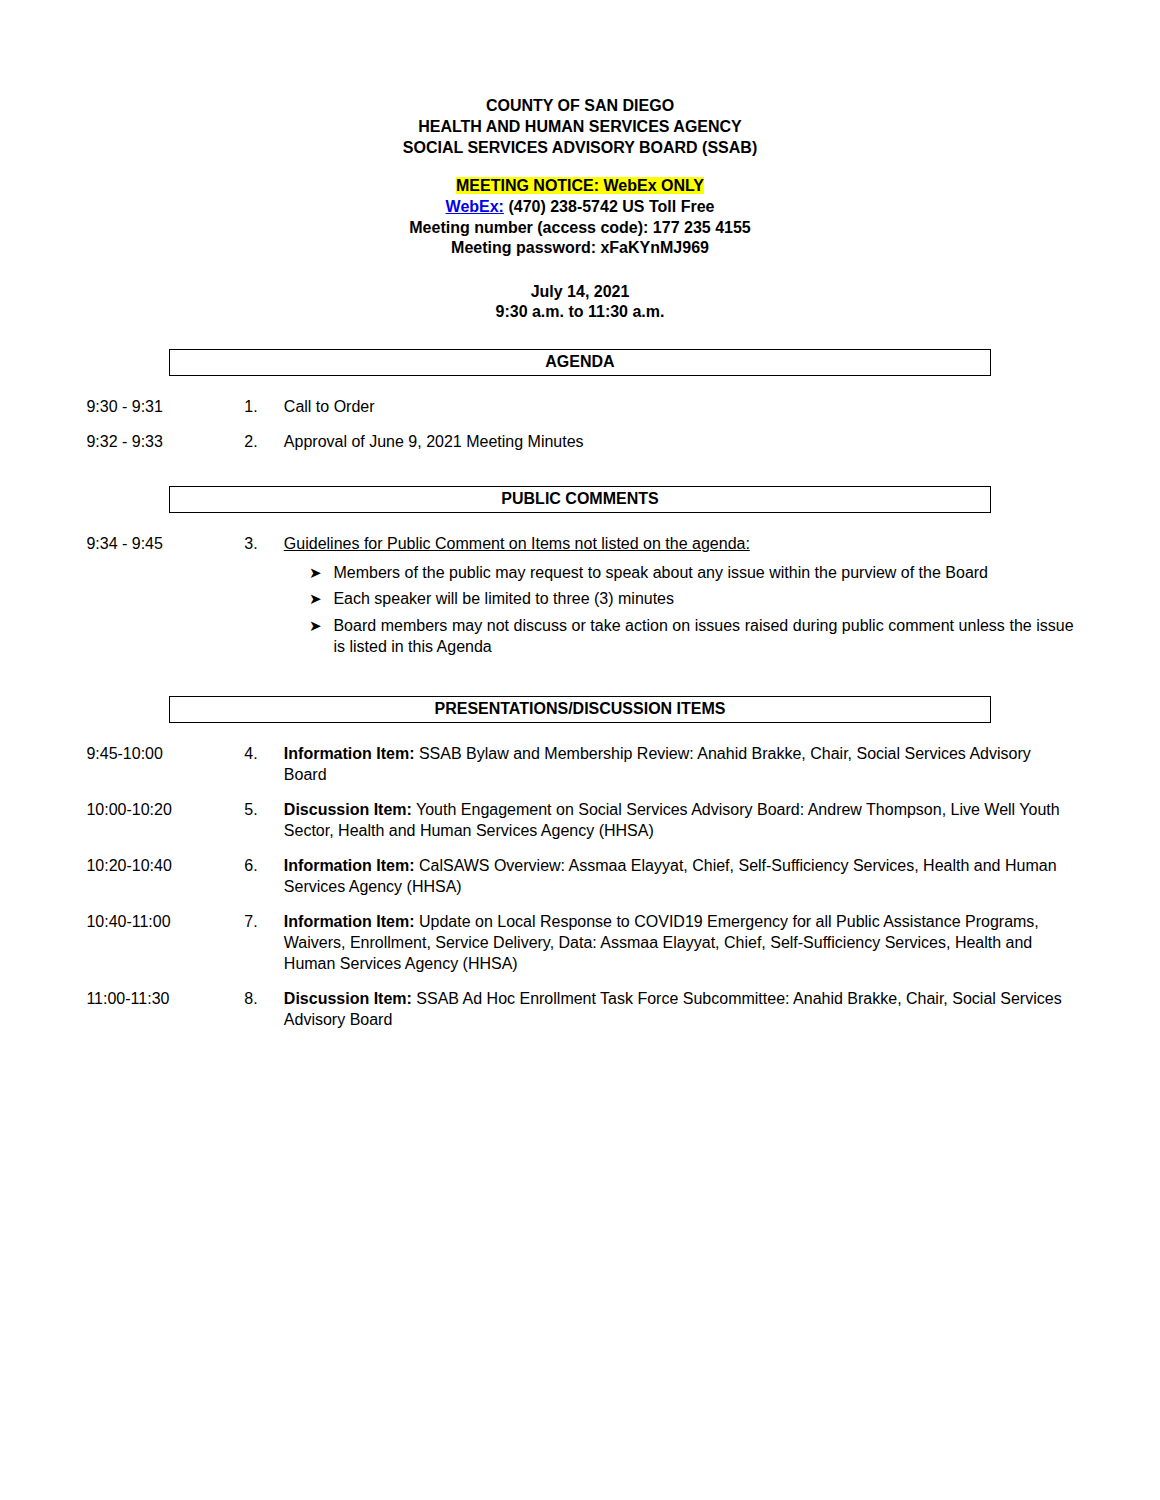COUNTY OF SAN DIEGO
HEALTH AND HUMAN SERVICES AGENCY
SOCIAL SERVICES ADVISORY BOARD (SSAB)
MEETING NOTICE: WebEx ONLY
WebEx: (470) 238-5742 US Toll Free
Meeting number (access code): 177 235 4155
Meeting password: xFaKYnMJ969
July 14, 2021
9:30 a.m. to 11:30 a.m.
AGENDA
| 9:30 - 9:31 | 1. | Call to Order |
| 9:32 - 9:33 | 2. | Approval of June 9, 2021 Meeting Minutes |
PUBLIC COMMENTS
| 9:34 - 9:45 | 3. | Guidelines for Public Comment on Items not listed on the agenda: Members of the public may request to speak about any issue within the purview of the Board Each speaker will be limited to three (3) minutes Board members may not discuss or take action on issues raised during public comment unless the issue is listed in this Agenda |
PRESENTATIONS/DISCUSSION ITEMS
| 9:45-10:00 | 4. | Information Item: SSAB Bylaw and Membership Review: Anahid Brakke, Chair, Social Services Advisory Board |
| 10:00-10:20 | 5. | Discussion Item: Youth Engagement on Social Services Advisory Board: Andrew Thompson, Live Well Youth Sector, Health and Human Services Agency (HHSA) |
| 10:20-10:40 | 6. | Information Item: CalSAWS Overview: Assmaa Elayyat, Chief, Self-Sufficiency Services, Health and Human Services Agency (HHSA) |
| 10:40-11:00 | 7. | Information Item: Update on Local Response to COVID19 Emergency for all Public Assistance Programs, Waivers, Enrollment, Service Delivery, Data: Assmaa Elayyat, Chief, Self-Sufficiency Services, Health and Human Services Agency (HHSA) |
| 11:00-11:30 | 8. | Discussion Item: SSAB Ad Hoc Enrollment Task Force Subcommittee: Anahid Brakke, Chair, Social Services Advisory Board |